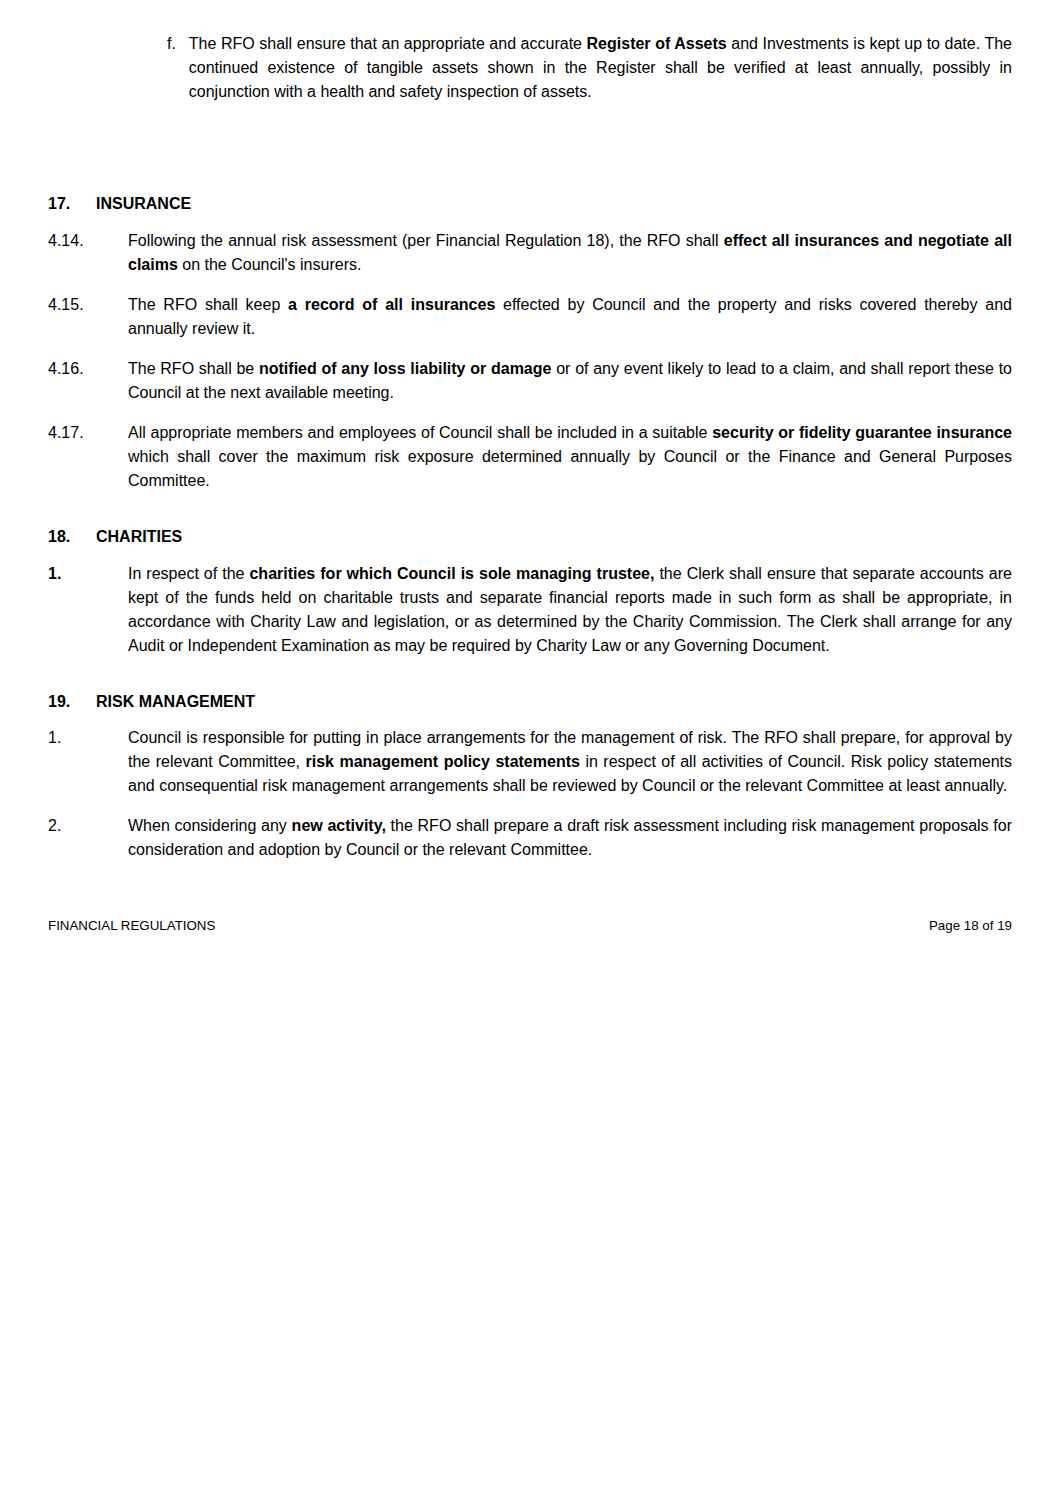f.
The RFO shall ensure that an appropriate and accurate Register of Assets and Investments is kept up to date. The continued existence of tangible assets shown in the Register shall be verified at least annually, possibly in conjunction with a health and safety inspection of assets.
17. INSURANCE
4.14.
Following the annual risk assessment (per Financial Regulation 18), the RFO shall effect all insurances and negotiate all claims on the Council's insurers.
4.15.
The RFO shall keep a record of all insurances effected by Council and the property and risks covered thereby and annually review it.
4.16.
The RFO shall be notified of any loss liability or damage or of any event likely to lead to a claim, and shall report these to Council at the next available meeting.
4.17.
All appropriate members and employees of Council shall be included in a suitable security or fidelity guarantee insurance which shall cover the maximum risk exposure determined annually by Council or the Finance and General Purposes Committee.
18. CHARITIES
1.
In respect of the charities for which Council is sole managing trustee, the Clerk shall ensure that separate accounts are kept of the funds held on charitable trusts and separate financial reports made in such form as shall be appropriate, in accordance with Charity Law and legislation, or as determined by the Charity Commission. The Clerk shall arrange for any Audit or Independent Examination as may be required by Charity Law or any Governing Document.
19. RISK MANAGEMENT
1.
Council is responsible for putting in place arrangements for the management of risk. The RFO shall prepare, for approval by the relevant Committee, risk management policy statements in respect of all activities of Council. Risk policy statements and consequential risk management arrangements shall be reviewed by Council or the relevant Committee at least annually.
2.
When considering any new activity, the RFO shall prepare a draft risk assessment including risk management proposals for consideration and adoption by Council or the relevant Committee.
FINANCIAL REGULATIONS Page 18 of 19